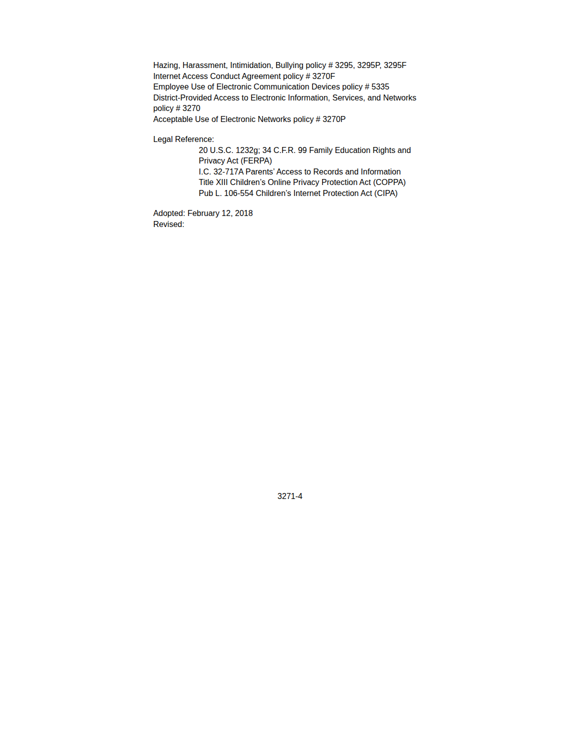Hazing, Harassment, Intimidation, Bullying policy # 3295, 3295P, 3295F
Internet Access Conduct Agreement policy # 3270F
Employee Use of Electronic Communication Devices policy # 5335
District-Provided Access to Electronic Information, Services, and Networks policy # 3270
Acceptable Use of Electronic Networks policy # 3270P
Legal Reference:
20 U.S.C. 1232g; 34 C.F.R. 99 Family Education Rights and Privacy Act (FERPA)
I.C. 32-717A Parents’ Access to Records and Information
Title XIII Children’s Online Privacy Protection Act (COPPA)
Pub L. 106-554 Children’s Internet Protection Act (CIPA)
Adopted: February 12, 2018
Revised:
3271-4